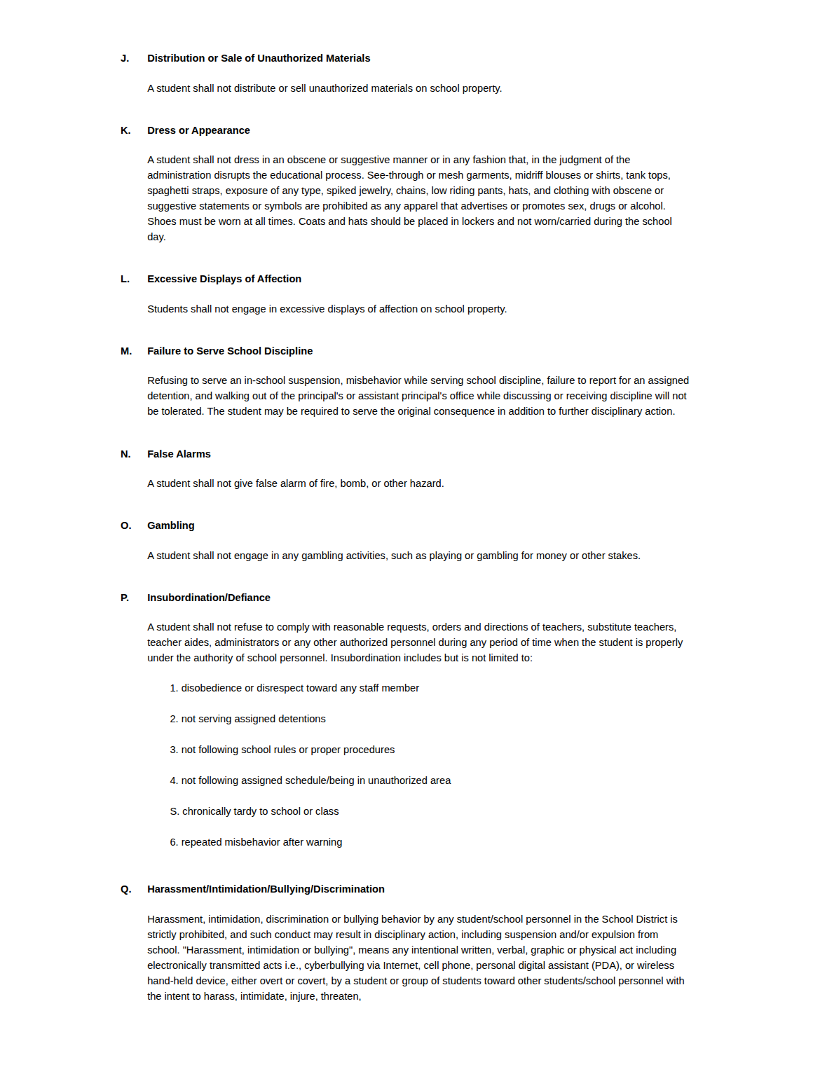J.
Distribution or Sale of Unauthorized Materials
A student shall not distribute or sell unauthorized materials on school property.
K.
Dress or Appearance
A student shall not dress in an obscene or suggestive manner or in any fashion that, in the judgment of the administration disrupts the educational process. See-through or mesh garments, midriff blouses or shirts, tank tops, spaghetti straps, exposure of any type, spiked jewelry, chains, low riding pants, hats, and clothing with obscene or suggestive statements or symbols are prohibited as any apparel that advertises or promotes sex, drugs or alcohol. Shoes must be worn at all times. Coats and hats should be placed in lockers and not worn/carried during the school day.
L.
Excessive Displays of Affection
Students shall not engage in excessive displays of affection on school property.
M.
Failure to Serve School Discipline
Refusing to serve an in-school suspension, misbehavior while serving school discipline, failure to report for an assigned detention, and walking out of the principal's or assistant principal's office while discussing or receiving discipline will not be tolerated. The student may be required to serve the original consequence in addition to further disciplinary action.
N.
False Alarms
A student shall not give false alarm of fire, bomb, or other hazard.
O.
Gambling
A student shall not engage in any gambling activities, such as playing or gambling for money or other stakes.
P.
Insubordination/Defiance
A student shall not refuse to comply with reasonable requests, orders and directions of teachers, substitute teachers, teacher aides, administrators or any other authorized personnel during any period of time when the student is properly under the authority of school personnel. Insubordination includes but is not limited to:
1. disobedience or disrespect toward any staff member
2. not serving assigned detentions
3. not following school rules or proper procedures
4. not following assigned schedule/being in unauthorized area
S. chronically tardy to school or class
6. repeated misbehavior after warning
Q.
Harassment/Intimidation/Bullying/Discrimination
Harassment, intimidation, discrimination or bullying behavior by any student/school personnel in the School District is strictly prohibited, and such conduct may result in disciplinary action, including suspension and/or expulsion from school. "Harassment, intimidation or bullying", means any intentional written, verbal, graphic or physical act including electronically transmitted acts i.e., cyberbullying via Internet, cell phone, personal digital assistant (PDA), or wireless hand-held device, either overt or covert, by a student or group of students toward other students/school personnel with the intent to harass, intimidate, injure, threaten,